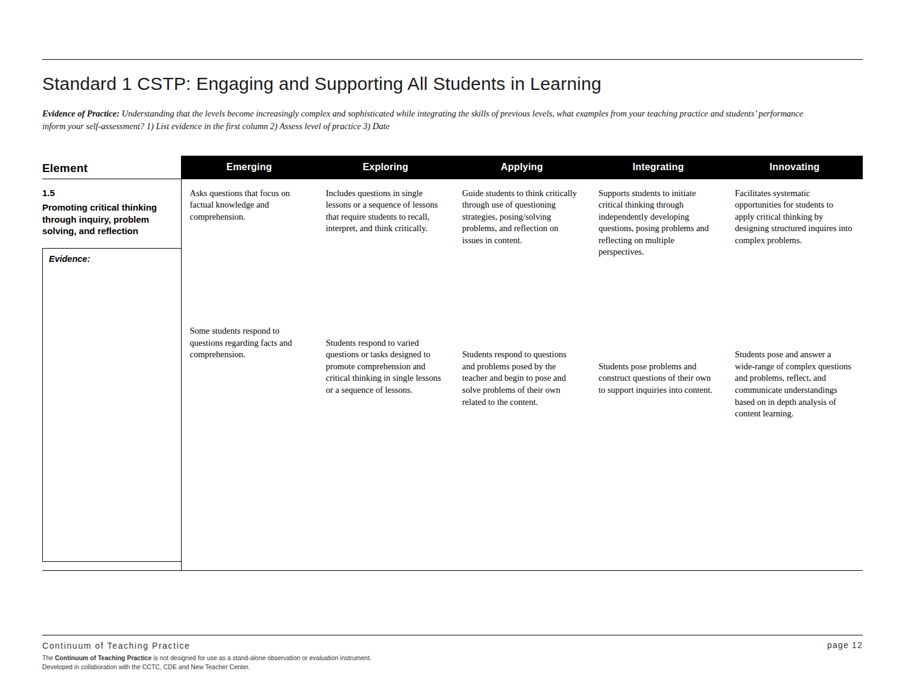Standard 1 CSTP: Engaging and Supporting All Students in Learning
Evidence of Practice: Understanding that the levels become increasingly complex and sophisticated while integrating the skills of previous levels, what examples from your teaching practice and students’ performance inform your self-assessment? 1) List evidence in the first column 2) Assess level of practice 3) Date
| Element | Emerging | Exploring | Applying | Integrating | Innovating |
| --- | --- | --- | --- | --- | --- |
| 1.5 Promoting critical thinking through inquiry, problem solving, and reflection Evidence: | Asks questions that focus on factual knowledge and comprehension. Some students respond to questions regarding facts and comprehension. | Includes questions in single lessons or a sequence of lessons that require students to recall, interpret, and think critically. Students respond to varied questions or tasks designed to promote comprehension and critical thinking in single lessons or a sequence of lessons. | Guide students to think critically through use of questioning strategies, posing/solving problems, and reflection on issues in content. Students respond to questions and problems posed by the teacher and begin to pose and solve problems of their own related to the content. | Supports students to initiate critical thinking through independently developing questions, posing problems and reflecting on multiple perspectives. Students pose problems and construct questions of their own to support inquiries into content. | Facilitates systematic opportunities for students to apply critical thinking by designing structured inquires into complex problems. Students pose and answer a wide-range of complex questions and problems, reflect, and communicate understandings based on in depth analysis of content learning. |
Continuum of Teaching Practice page 12
The Continuum of Teaching Practice is not designed for use as a stand-alone observation or evaluation instrument.
Developed in collaboration with the CCTC, CDE and New Teacher Center.